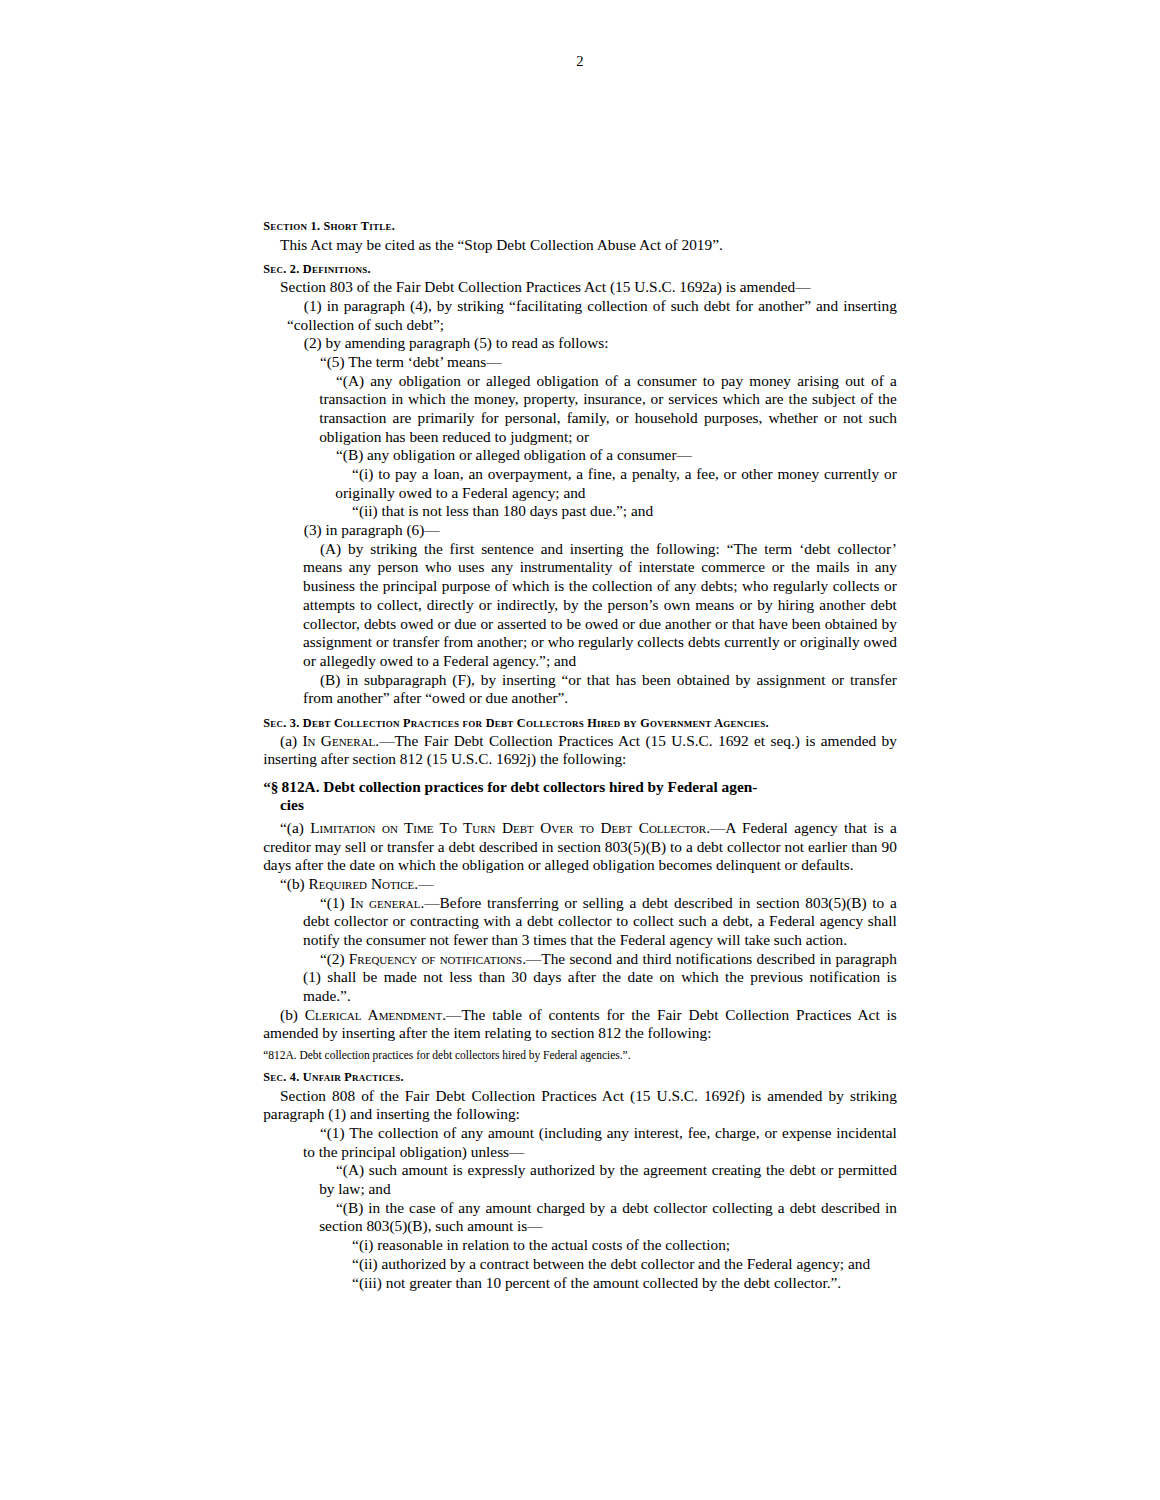2
Section 1. Short Title.
This Act may be cited as the “Stop Debt Collection Abuse Act of 2019”.
Sec. 2. Definitions.
Section 803 of the Fair Debt Collection Practices Act (15 U.S.C. 1692a) is amended—
(1) in paragraph (4), by striking “facilitating collection of such debt for another” and inserting “collection of such debt”;
(2) by amending paragraph (5) to read as follows:
“(5) The term ‘debt’ means—
“(A) any obligation or alleged obligation of a consumer to pay money arising out of a transaction in which the money, property, insurance, or services which are the subject of the transaction are primarily for personal, family, or household purposes, whether or not such obligation has been reduced to judgment; or
“(B) any obligation or alleged obligation of a consumer—
“(i) to pay a loan, an overpayment, a fine, a penalty, a fee, or other money currently or originally owed to a Federal agency; and
“(ii) that is not less than 180 days past due.”; and
(3) in paragraph (6)—
(A) by striking the first sentence and inserting the following: “The term ‘debt collector’ means any person who uses any instrumentality of interstate commerce or the mails in any business the principal purpose of which is the collection of any debts; who regularly collects or attempts to collect, directly or indirectly, by the person’s own means or by hiring another debt collector, debts owed or due or asserted to be owed or due another or that have been obtained by assignment or transfer from another; or who regularly collects debts currently or originally owed or allegedly owed to a Federal agency.”; and
(B) in subparagraph (F), by inserting “or that has been obtained by assignment or transfer from another” after “owed or due another”.
Sec. 3. Debt Collection Practices for Debt Collectors Hired by Government Agencies.
(a) In General.—The Fair Debt Collection Practices Act (15 U.S.C. 1692 et seq.) is amended by inserting after section 812 (15 U.S.C. 1692j) the following:
“§ 812A. Debt collection practices for debt collectors hired by Federal agen-cies
“(a) Limitation on Time To Turn Debt Over to Debt Collector.—A Federal agency that is a creditor may sell or transfer a debt described in section 803(5)(B) to a debt collector not earlier than 90 days after the date on which the obligation or alleged obligation becomes delinquent or defaults.
“(b) Required Notice.—
“(1) In general.—Before transferring or selling a debt described in section 803(5)(B) to a debt collector or contracting with a debt collector to collect such a debt, a Federal agency shall notify the consumer not fewer than 3 times that the Federal agency will take such action.
“(2) Frequency of notifications.—The second and third notifications described in paragraph (1) shall be made not less than 30 days after the date on which the previous notification is made.”.
(b) Clerical Amendment.—The table of contents for the Fair Debt Collection Practices Act is amended by inserting after the item relating to section 812 the following:
“812A. Debt collection practices for debt collectors hired by Federal agencies.”.
Sec. 4. Unfair Practices.
Section 808 of the Fair Debt Collection Practices Act (15 U.S.C. 1692f) is amended by striking paragraph (1) and inserting the following:
“(1) The collection of any amount (including any interest, fee, charge, or expense incidental to the principal obligation) unless—
“(A) such amount is expressly authorized by the agreement creating the debt or permitted by law; and
“(B) in the case of any amount charged by a debt collector collecting a debt described in section 803(5)(B), such amount is—
“(i) reasonable in relation to the actual costs of the collection;
“(ii) authorized by a contract between the debt collector and the Federal agency; and
“(iii) not greater than 10 percent of the amount collected by the debt collector.”.